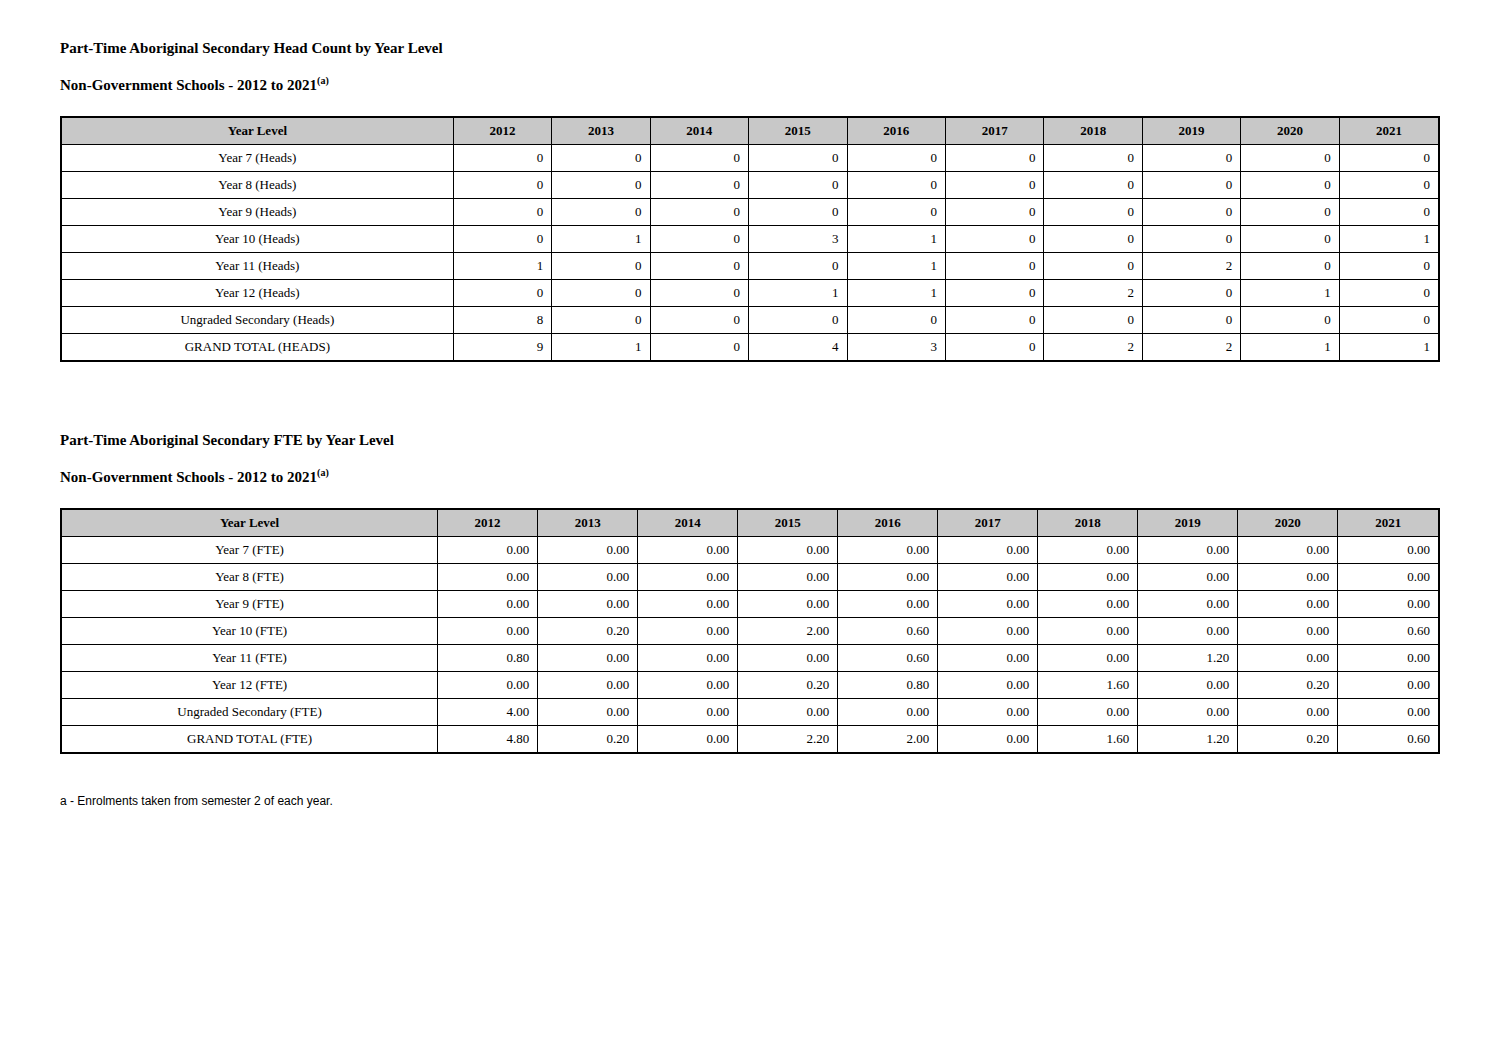Part-Time Aboriginal Secondary Head Count by Year Level
Non-Government Schools - 2012 to 2021(a)
| Year Level | 2012 | 2013 | 2014 | 2015 | 2016 | 2017 | 2018 | 2019 | 2020 | 2021 |
| --- | --- | --- | --- | --- | --- | --- | --- | --- | --- | --- |
| Year 7 (Heads) | 0 | 0 | 0 | 0 | 0 | 0 | 0 | 0 | 0 | 0 |
| Year 8 (Heads) | 0 | 0 | 0 | 0 | 0 | 0 | 0 | 0 | 0 | 0 |
| Year 9 (Heads) | 0 | 0 | 0 | 0 | 0 | 0 | 0 | 0 | 0 | 0 |
| Year 10 (Heads) | 0 | 1 | 0 | 3 | 1 | 0 | 0 | 0 | 0 | 1 |
| Year 11 (Heads) | 1 | 0 | 0 | 0 | 1 | 0 | 0 | 2 | 0 | 0 |
| Year 12 (Heads) | 0 | 0 | 0 | 1 | 1 | 0 | 2 | 0 | 1 | 0 |
| Ungraded Secondary (Heads) | 8 | 0 | 0 | 0 | 0 | 0 | 0 | 0 | 0 | 0 |
| GRAND TOTAL (HEADS) | 9 | 1 | 0 | 4 | 3 | 0 | 2 | 2 | 1 | 1 |
Part-Time Aboriginal Secondary FTE by Year Level
Non-Government Schools - 2012 to 2021(a)
| Year Level | 2012 | 2013 | 2014 | 2015 | 2016 | 2017 | 2018 | 2019 | 2020 | 2021 |
| --- | --- | --- | --- | --- | --- | --- | --- | --- | --- | --- |
| Year 7 (FTE) | 0.00 | 0.00 | 0.00 | 0.00 | 0.00 | 0.00 | 0.00 | 0.00 | 0.00 | 0.00 |
| Year 8 (FTE) | 0.00 | 0.00 | 0.00 | 0.00 | 0.00 | 0.00 | 0.00 | 0.00 | 0.00 | 0.00 |
| Year 9 (FTE) | 0.00 | 0.00 | 0.00 | 0.00 | 0.00 | 0.00 | 0.00 | 0.00 | 0.00 | 0.00 |
| Year 10 (FTE) | 0.00 | 0.20 | 0.00 | 2.00 | 0.60 | 0.00 | 0.00 | 0.00 | 0.00 | 0.60 |
| Year 11 (FTE) | 0.80 | 0.00 | 0.00 | 0.00 | 0.60 | 0.00 | 0.00 | 1.20 | 0.00 | 0.00 |
| Year 12 (FTE) | 0.00 | 0.00 | 0.00 | 0.20 | 0.80 | 0.00 | 1.60 | 0.00 | 0.20 | 0.00 |
| Ungraded Secondary (FTE) | 4.00 | 0.00 | 0.00 | 0.00 | 0.00 | 0.00 | 0.00 | 0.00 | 0.00 | 0.00 |
| GRAND TOTAL (FTE) | 4.80 | 0.20 | 0.00 | 2.20 | 2.00 | 0.00 | 1.60 | 1.20 | 0.20 | 0.60 |
a - Enrolments taken from semester 2 of each year.